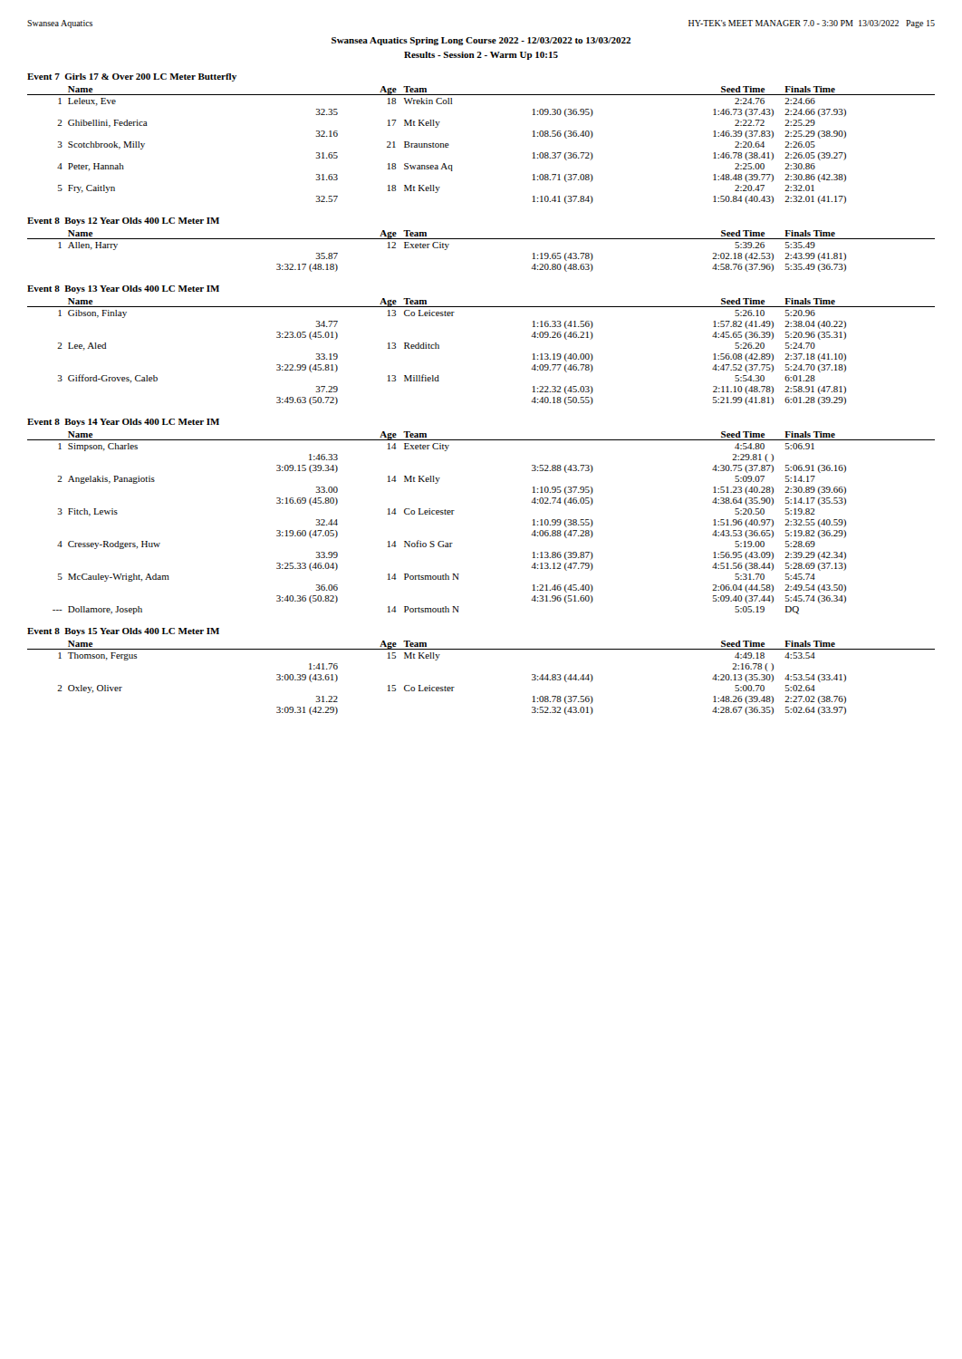Swansea Aquatics
HY-TEK's MEET MANAGER 7.0 - 3:30 PM 13/03/2022 Page 15
Swansea Aquatics Spring Long Course 2022 - 12/03/2022 to 13/03/2022
Results - Session 2 - Warm Up 10:15
Event 7 Girls 17 & Over 200 LC Meter Butterfly
| | Name | Age | Team | Seed Time | Finals Time |
| --- | --- | --- | --- | --- | --- |
| 1 | Leleux, Eve | 18 | Wrekin Coll | 2:24.76 | 2:24.66 |
| | 32.35 | 1:09.30 (36.95) | 1:46.73 (37.43) | 2:24.66 (37.93) |
| 2 | Ghibellini, Federica | 17 | Mt Kelly | 2:22.72 | 2:25.29 |
| | 32.16 | 1:08.56 (36.40) | 1:46.39 (37.83) | 2:25.29 (38.90) |
| 3 | Scotchbrook, Milly | 21 | Braunstone | 2:20.64 | 2:26.05 |
| | 31.65 | 1:08.37 (36.72) | 1:46.78 (38.41) | 2:26.05 (39.27) |
| 4 | Peter, Hannah | 18 | Swansea Aq | 2:25.00 | 2:30.86 |
| | 31.63 | 1:08.71 (37.08) | 1:48.48 (39.77) | 2:30.86 (42.38) |
| 5 | Fry, Caitlyn | 18 | Mt Kelly | 2:20.47 | 2:32.01 |
| | 32.57 | 1:10.41 (37.84) | 1:50.84 (40.43) | 2:32.01 (41.17) |
Event 8 Boys 12 Year Olds 400 LC Meter IM
| | Name | Age | Team | Seed Time | Finals Time |
| --- | --- | --- | --- | --- | --- |
| 1 | Allen, Harry | 12 | Exeter City | 5:39.26 | 5:35.49 |
| | 35.87 | 1:19.65 (43.78) | 2:02.18 (42.53) | 2:43.99 (41.81) |
| | 3:32.17 (48.18) | 4:20.80 (48.63) | 4:58.76 (37.96) | 5:35.49 (36.73) |
Event 8 Boys 13 Year Olds 400 LC Meter IM
| | Name | Age | Team | Seed Time | Finals Time |
| --- | --- | --- | --- | --- | --- |
| 1 | Gibson, Finlay | 13 | Co Leicester | 5:26.10 | 5:20.96 |
| | 34.77 | 1:16.33 (41.56) | 1:57.82 (41.49) | 2:38.04 (40.22) |
| | 3:23.05 (45.01) | 4:09.26 (46.21) | 4:45.65 (36.39) | 5:20.96 (35.31) |
| 2 | Lee, Aled | 13 | Redditch | 5:26.20 | 5:24.70 |
| | 33.19 | 1:13.19 (40.00) | 1:56.08 (42.89) | 2:37.18 (41.10) |
| | 3:22.99 (45.81) | 4:09.77 (46.78) | 4:47.52 (37.75) | 5:24.70 (37.18) |
| 3 | Gifford-Groves, Caleb | 13 | Millfield | 5:54.30 | 6:01.28 |
| | 37.29 | 1:22.32 (45.03) | 2:11.10 (48.78) | 2:58.91 (47.81) |
| | 3:49.63 (50.72) | 4:40.18 (50.55) | 5:21.99 (41.81) | 6:01.28 (39.29) |
Event 8 Boys 14 Year Olds 400 LC Meter IM
| | Name | Age | Team | Seed Time | Finals Time |
| --- | --- | --- | --- | --- | --- |
| 1 | Simpson, Charles | 14 | Exeter City | 4:54.80 | 5:06.91 |
| | 1:46.33 | | 2:29.81 ( ) | |
| | 3:09.15 (39.34) | 3:52.88 (43.73) | 4:30.75 (37.87) | 5:06.91 (36.16) |
| 2 | Angelakis, Panagiotis | 14 | Mt Kelly | 5:09.07 | 5:14.17 |
| | 33.00 | 1:10.95 (37.95) | 1:51.23 (40.28) | 2:30.89 (39.66) |
| | 3:16.69 (45.80) | 4:02.74 (46.05) | 4:38.64 (35.90) | 5:14.17 (35.53) |
| 3 | Fitch, Lewis | 14 | Co Leicester | 5:20.50 | 5:19.82 |
| | 32.44 | 1:10.99 (38.55) | 1:51.96 (40.97) | 2:32.55 (40.59) |
| | 3:19.60 (47.05) | 4:06.88 (47.28) | 4:43.53 (36.65) | 5:19.82 (36.29) |
| 4 | Cressey-Rodgers, Huw | 14 | Nofio S Gar | 5:19.00 | 5:28.69 |
| | 33.99 | 1:13.86 (39.87) | 1:56.95 (43.09) | 2:39.29 (42.34) |
| | 3:25.33 (46.04) | 4:13.12 (47.79) | 4:51.56 (38.44) | 5:28.69 (37.13) |
| 5 | McCauley-Wright, Adam | 14 | Portsmouth N | 5:31.70 | 5:45.74 |
| | 36.06 | 1:21.46 (45.40) | 2:06.04 (44.58) | 2:49.54 (43.50) |
| | 3:40.36 (50.82) | 4:31.96 (51.60) | 5:09.40 (37.44) | 5:45.74 (36.34) |
| --- | Dollamore, Joseph | 14 | Portsmouth N | 5:05.19 | DQ |
Event 8 Boys 15 Year Olds 400 LC Meter IM
| | Name | Age | Team | Seed Time | Finals Time |
| --- | --- | --- | --- | --- | --- |
| 1 | Thomson, Fergus | 15 | Mt Kelly | 4:49.18 | 4:53.54 |
| | 1:41.76 | | 2:16.78 ( ) | |
| | 3:00.39 (43.61) | 3:44.83 (44.44) | 4:20.13 (35.30) | 4:53.54 (33.41) |
| 2 | Oxley, Oliver | 15 | Co Leicester | 5:00.70 | 5:02.64 |
| | 31.22 | 1:08.78 (37.56) | 1:48.26 (39.48) | 2:27.02 (38.76) |
| | 3:09.31 (42.29) | 3:52.32 (43.01) | 4:28.67 (36.35) | 5:02.64 (33.97) |